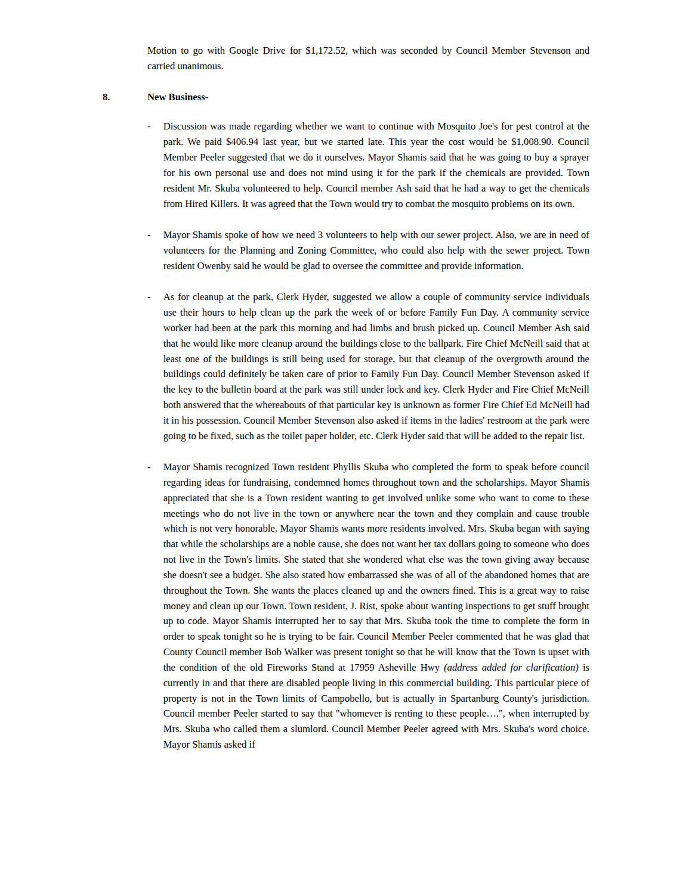Motion to go with Google Drive for $1,172.52, which was seconded by Council Member Stevenson and carried unanimous.
8. New Business-
Discussion was made regarding whether we want to continue with Mosquito Joe's for pest control at the park. We paid $406.94 last year, but we started late. This year the cost would be $1,008.90. Council Member Peeler suggested that we do it ourselves. Mayor Shamis said that he was going to buy a sprayer for his own personal use and does not mind using it for the park if the chemicals are provided. Town resident Mr. Skuba volunteered to help. Council member Ash said that he had a way to get the chemicals from Hired Killers. It was agreed that the Town would try to combat the mosquito problems on its own.
Mayor Shamis spoke of how we need 3 volunteers to help with our sewer project. Also, we are in need of volunteers for the Planning and Zoning Committee, who could also help with the sewer project. Town resident Owenby said he would be glad to oversee the committee and provide information.
As for cleanup at the park, Clerk Hyder, suggested we allow a couple of community service individuals use their hours to help clean up the park the week of or before Family Fun Day. A community service worker had been at the park this morning and had limbs and brush picked up. Council Member Ash said that he would like more cleanup around the buildings close to the ballpark. Fire Chief McNeill said that at least one of the buildings is still being used for storage, but that cleanup of the overgrowth around the buildings could definitely be taken care of prior to Family Fun Day. Council Member Stevenson asked if the key to the bulletin board at the park was still under lock and key. Clerk Hyder and Fire Chief McNeill both answered that the whereabouts of that particular key is unknown as former Fire Chief Ed McNeill had it in his possession. Council Member Stevenson also asked if items in the ladies' restroom at the park were going to be fixed, such as the toilet paper holder, etc. Clerk Hyder said that will be added to the repair list.
Mayor Shamis recognized Town resident Phyllis Skuba who completed the form to speak before council regarding ideas for fundraising, condemned homes throughout town and the scholarships. Mayor Shamis appreciated that she is a Town resident wanting to get involved unlike some who want to come to these meetings who do not live in the town or anywhere near the town and they complain and cause trouble which is not very honorable. Mayor Shamis wants more residents involved. Mrs. Skuba began with saying that while the scholarships are a noble cause, she does not want her tax dollars going to someone who does not live in the Town's limits. She stated that she wondered what else was the town giving away because she doesn't see a budget. She also stated how embarrassed she was of all of the abandoned homes that are throughout the Town. She wants the places cleaned up and the owners fined. This is a great way to raise money and clean up our Town. Town resident, J. Rist, spoke about wanting inspections to get stuff brought up to code. Mayor Shamis interrupted her to say that Mrs. Skuba took the time to complete the form in order to speak tonight so he is trying to be fair. Council Member Peeler commented that he was glad that County Council member Bob Walker was present tonight so that he will know that the Town is upset with the condition of the old Fireworks Stand at 17959 Asheville Hwy (address added for clarification) is currently in and that there are disabled people living in this commercial building. This particular piece of property is not in the Town limits of Campobello, but is actually in Spartanburg County's jurisdiction. Council member Peeler started to say that "whomever is renting to these people….", when interrupted by Mrs. Skuba who called them a slumlord. Council Member Peeler agreed with Mrs. Skuba's word choice. Mayor Shamis asked if